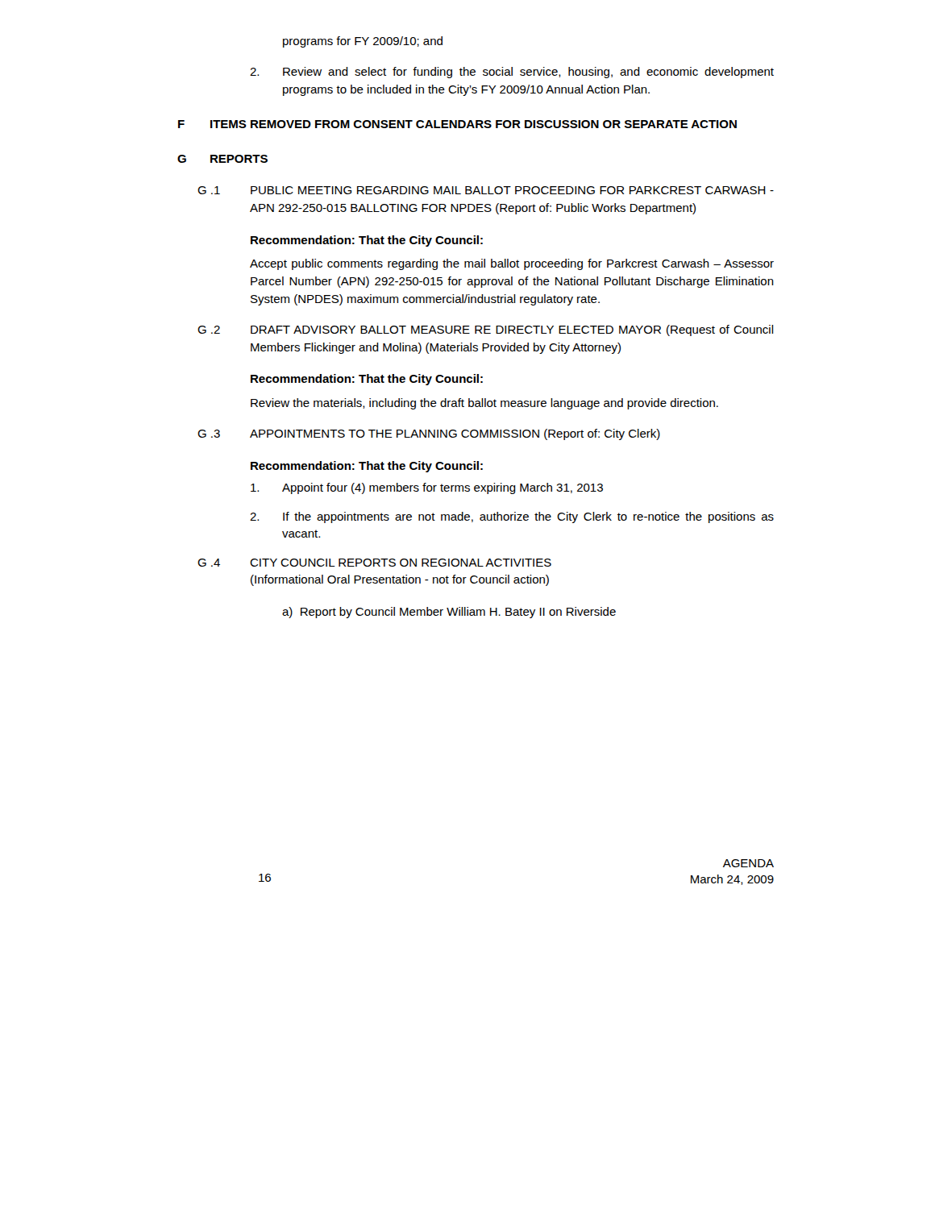programs for FY 2009/10; and
2. Review and select for funding the social service, housing, and economic development programs to be included in the City’s FY 2009/10 Annual Action Plan.
F ITEMS REMOVED FROM CONSENT CALENDARS FOR DISCUSSION OR SEPARATE ACTION
G REPORTS
G .1 PUBLIC MEETING REGARDING MAIL BALLOT PROCEEDING FOR PARKCREST CARWASH - APN 292-250-015 BALLOTING FOR NPDES (Report of: Public Works Department)
Recommendation: That the City Council:
Accept public comments regarding the mail ballot proceeding for Parkcrest Carwash – Assessor Parcel Number (APN) 292-250-015 for approval of the National Pollutant Discharge Elimination System (NPDES) maximum commercial/industrial regulatory rate.
G .2 DRAFT ADVISORY BALLOT MEASURE RE DIRECTLY ELECTED MAYOR (Request of Council Members Flickinger and Molina) (Materials Provided by City Attorney)
Recommendation: That the City Council:
Review the materials, including the draft ballot measure language and provide direction.
G .3 APPOINTMENTS TO THE PLANNING COMMISSION (Report of: City Clerk)
Recommendation: That the City Council:
1. Appoint four (4) members for terms expiring March 31, 2013
2. If the appointments are not made, authorize the City Clerk to re-notice the positions as vacant.
G .4 CITY COUNCIL REPORTS ON REGIONAL ACTIVITIES
(Informational Oral Presentation - not for Council action)
a) Report by Council Member William H. Batey II on Riverside
16
AGENDA
March 24, 2009